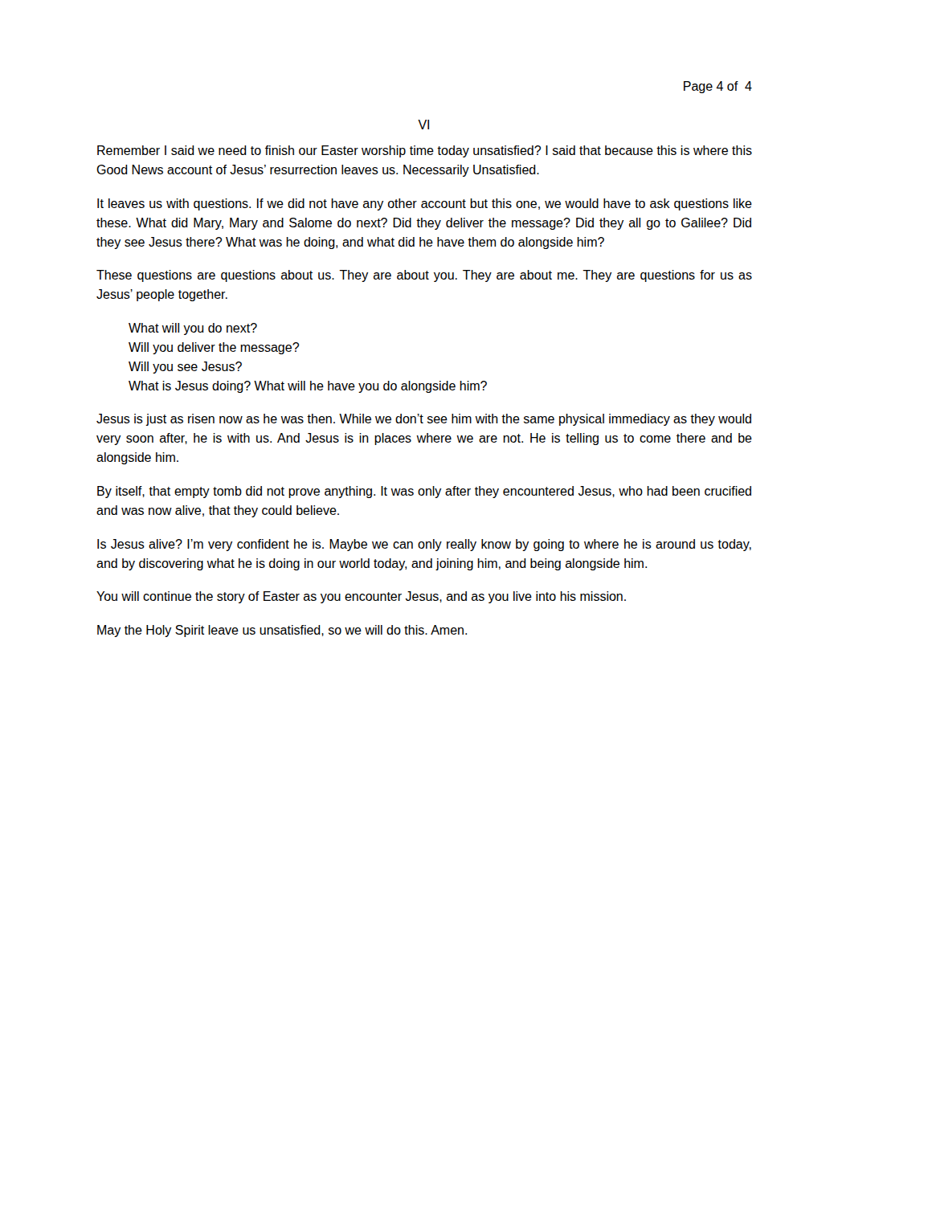Page 4 of 4
VI
Remember I said we need to finish our Easter worship time today unsatisfied? I said that because this is where this Good News account of Jesus’ resurrection leaves us. Necessarily Unsatisfied.
It leaves us with questions. If we did not have any other account but this one, we would have to ask questions like these. What did Mary, Mary and Salome do next? Did they deliver the message? Did they all go to Galilee? Did they see Jesus there? What was he doing, and what did he have them do alongside him?
These questions are questions about us. They are about you. They are about me. They are questions for us as Jesus’ people together.
What will you do next?
Will you deliver the message?
Will you see Jesus?
What is Jesus doing? What will he have you do alongside him?
Jesus is just as risen now as he was then. While we don’t see him with the same physical immediacy as they would very soon after, he is with us. And Jesus is in places where we are not. He is telling us to come there and be alongside him.
By itself, that empty tomb did not prove anything. It was only after they encountered Jesus, who had been crucified and was now alive, that they could believe.
Is Jesus alive? I’m very confident he is. Maybe we can only really know by going to where he is around us today, and by discovering what he is doing in our world today, and joining him, and being alongside him.
You will continue the story of Easter as you encounter Jesus, and as you live into his mission.
May the Holy Spirit leave us unsatisfied, so we will do this. Amen.